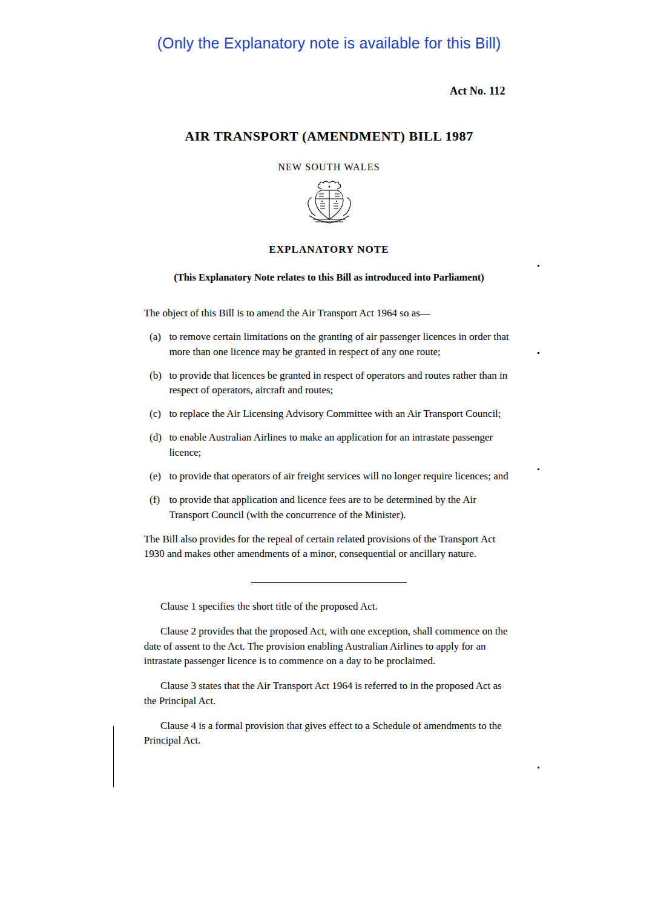(Only the Explanatory note is available for this Bill)
Act No. 112
AIR TRANSPORT (AMENDMENT) BILL 1987
NEW SOUTH WALES
EXPLANATORY NOTE
(This Explanatory Note relates to this Bill as introduced into Parliament)
The object of this Bill is to amend the Air Transport Act 1964 so as—
(a) to remove certain limitations on the granting of air passenger licences in order that more than one licence may be granted in respect of any one route;
(b) to provide that licences be granted in respect of operators and routes rather than in respect of operators, aircraft and routes;
(c) to replace the Air Licensing Advisory Committee with an Air Transport Council;
(d) to enable Australian Airlines to make an application for an intrastate passenger licence;
(e) to provide that operators of air freight services will no longer require licences; and
(f) to provide that application and licence fees are to be determined by the Air Transport Council (with the concurrence of the Minister).
The Bill also provides for the repeal of certain related provisions of the Transport Act 1930 and makes other amendments of a minor, consequential or ancillary nature.
Clause 1 specifies the short title of the proposed Act.
Clause 2 provides that the proposed Act, with one exception, shall commence on the date of assent to the Act. The provision enabling Australian Airlines to apply for an intrastate passenger licence is to commence on a day to be proclaimed.
Clause 3 states that the Air Transport Act 1964 is referred to in the proposed Act as the Principal Act.
Clause 4 is a formal provision that gives effect to a Schedule of amendments to the Principal Act.